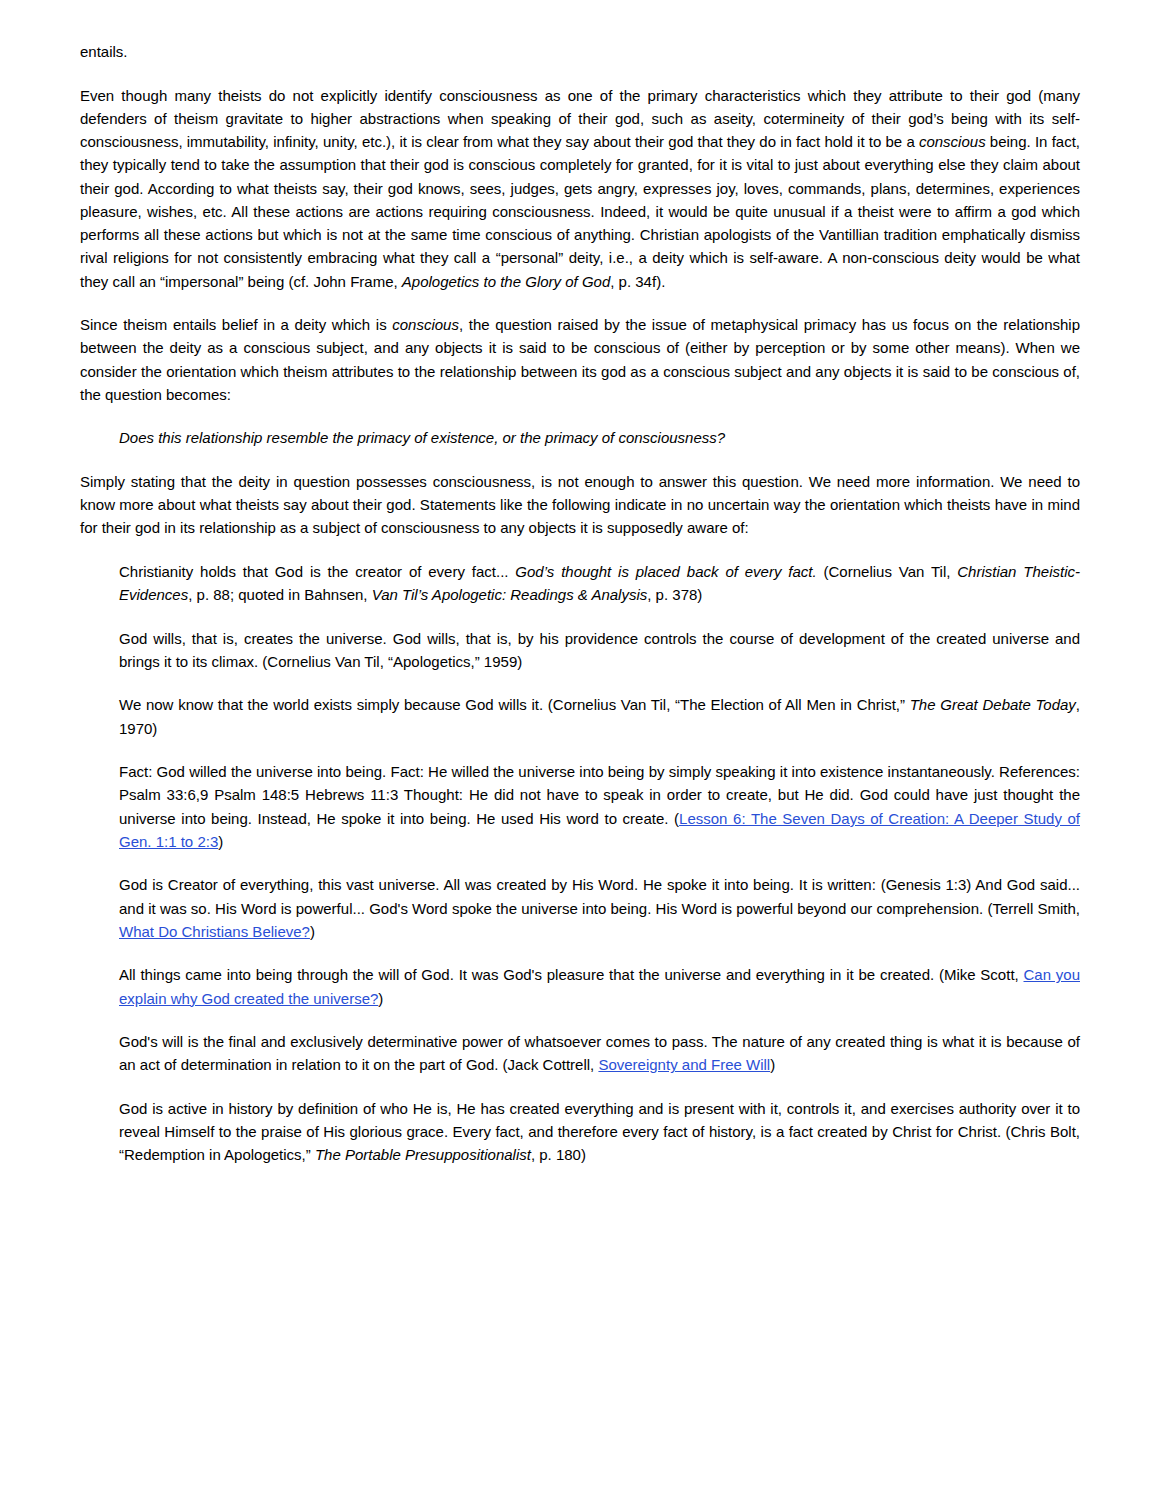entails.
Even though many theists do not explicitly identify consciousness as one of the primary characteristics which they attribute to their god (many defenders of theism gravitate to higher abstractions when speaking of their god, such as aseity, cotermineity of their god’s being with its self-consciousness, immutability, infinity, unity, etc.), it is clear from what they say about their god that they do in fact hold it to be a conscious being. In fact, they typically tend to take the assumption that their god is conscious completely for granted, for it is vital to just about everything else they claim about their god. According to what theists say, their god knows, sees, judges, gets angry, expresses joy, loves, commands, plans, determines, experiences pleasure, wishes, etc. All these actions are actions requiring consciousness. Indeed, it would be quite unusual if a theist were to affirm a god which performs all these actions but which is not at the same time conscious of anything. Christian apologists of the Vantillian tradition emphatically dismiss rival religions for not consistently embracing what they call a “personal” deity, i.e., a deity which is self-aware. A non-conscious deity would be what they call an “impersonal” being (cf. John Frame, Apologetics to the Glory of God, p. 34f).
Since theism entails belief in a deity which is conscious, the question raised by the issue of metaphysical primacy has us focus on the relationship between the deity as a conscious subject, and any objects it is said to be conscious of (either by perception or by some other means). When we consider the orientation which theism attributes to the relationship between its god as a conscious subject and any objects it is said to be conscious of, the question becomes:
Does this relationship resemble the primacy of existence, or the primacy of consciousness?
Simply stating that the deity in question possesses consciousness, is not enough to answer this question. We need more information. We need to know more about what theists say about their god. Statements like the following indicate in no uncertain way the orientation which theists have in mind for their god in its relationship as a subject of consciousness to any objects it is supposedly aware of:
Christianity holds that God is the creator of every fact... God’s thought is placed back of every fact. (Cornelius Van Til, Christian Theistic-Evidences, p. 88; quoted in Bahnsen, Van Til’s Apologetic: Readings & Analysis, p. 378)
God wills, that is, creates the universe. God wills, that is, by his providence controls the course of development of the created universe and brings it to its climax. (Cornelius Van Til, “Apologetics,” 1959)
We now know that the world exists simply because God wills it. (Cornelius Van Til, “The Election of All Men in Christ,” The Great Debate Today, 1970)
Fact: God willed the universe into being. Fact: He willed the universe into being by simply speaking it into existence instantaneously. References: Psalm 33:6,9 Psalm 148:5 Hebrews 11:3 Thought: He did not have to speak in order to create, but He did. God could have just thought the universe into being. Instead, He spoke it into being. He used His word to create. (Lesson 6: The Seven Days of Creation: A Deeper Study of Gen. 1:1 to 2:3)
God is Creator of everything, this vast universe. All was created by His Word. He spoke it into being. It is written: (Genesis 1:3) And God said... and it was so. His Word is powerful... God's Word spoke the universe into being. His Word is powerful beyond our comprehension. (Terrell Smith, What Do Christians Believe?)
All things came into being through the will of God. It was God's pleasure that the universe and everything in it be created. (Mike Scott, Can you explain why God created the universe?)
God's will is the final and exclusively determinative power of whatsoever comes to pass. The nature of any created thing is what it is because of an act of determination in relation to it on the part of God. (Jack Cottrell, Sovereignty and Free Will)
God is active in history by definition of who He is, He has created everything and is present with it, controls it, and exercises authority over it to reveal Himself to the praise of His glorious grace. Every fact, and therefore every fact of history, is a fact created by Christ for Christ. (Chris Bolt, “Redemption in Apologetics,” The Portable Presuppositionalist, p. 180)